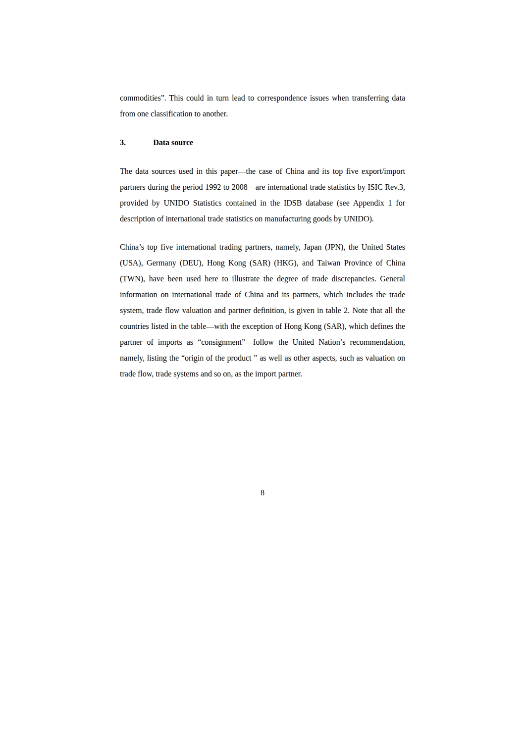commodities”. This could in turn lead to correspondence issues when transferring data from one classification to another.
3. Data source
The data sources used in this paper—the case of China and its top five export/import partners during the period 1992 to 2008—are international trade statistics by ISIC Rev.3, provided by UNIDO Statistics contained in the IDSB database (see Appendix 1 for description of international trade statistics on manufacturing goods by UNIDO).
China’s top five international trading partners, namely, Japan (JPN), the United States (USA), Germany (DEU), Hong Kong (SAR) (HKG), and Taiwan Province of China (TWN), have been used here to illustrate the degree of trade discrepancies. General information on international trade of China and its partners, which includes the trade system, trade flow valuation and partner definition, is given in table 2. Note that all the countries listed in the table—with the exception of Hong Kong (SAR), which defines the partner of imports as “consignment”—follow the United Nation’s recommendation, namely, listing the “origin of the product ” as well as other aspects, such as valuation on trade flow, trade systems and so on, as the import partner.
8